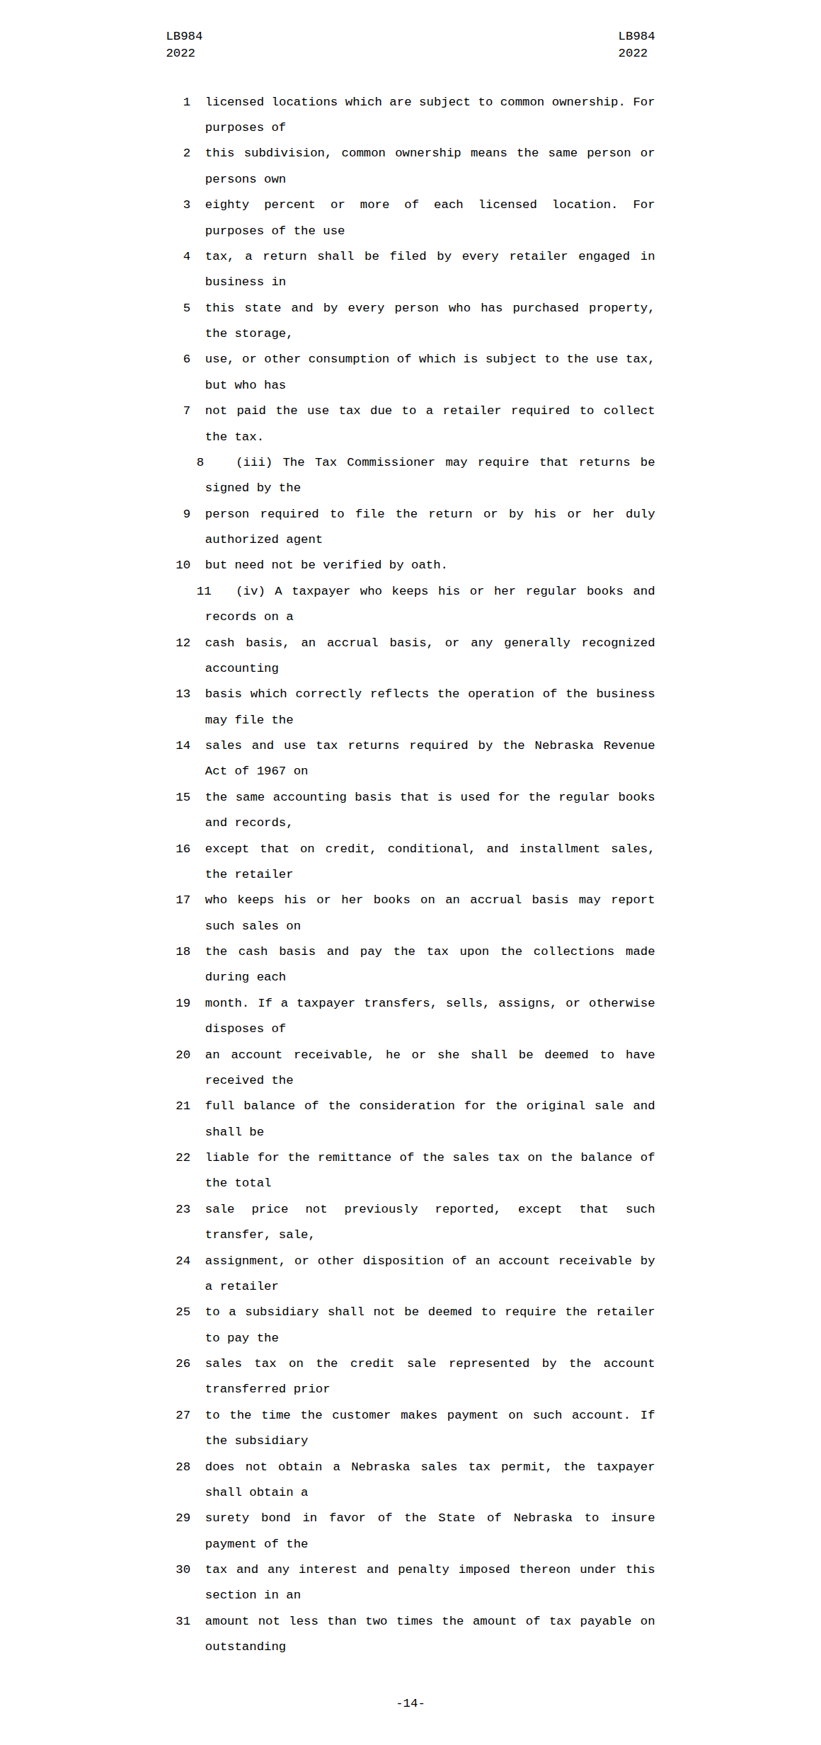LB984
2022
LB984
2022
licensed locations which are subject to common ownership. For purposes of
this subdivision, common ownership means the same person or persons own
eighty percent or more of each licensed location. For purposes of the use
tax, a return shall be filed by every retailer engaged in business in
this state and by every person who has purchased property, the storage,
use, or other consumption of which is subject to the use tax, but who has
not paid the use tax due to a retailer required to collect the tax.
(iii) The Tax Commissioner may require that returns be signed by the
person required to file the return or by his or her duly authorized agent
but need not be verified by oath.
(iv) A taxpayer who keeps his or her regular books and records on a
cash basis, an accrual basis, or any generally recognized accounting
basis which correctly reflects the operation of the business may file the
sales and use tax returns required by the Nebraska Revenue Act of 1967 on
the same accounting basis that is used for the regular books and records,
except that on credit, conditional, and installment sales, the retailer
who keeps his or her books on an accrual basis may report such sales on
the cash basis and pay the tax upon the collections made during each
month. If a taxpayer transfers, sells, assigns, or otherwise disposes of
an account receivable, he or she shall be deemed to have received the
full balance of the consideration for the original sale and shall be
liable for the remittance of the sales tax on the balance of the total
sale price not previously reported, except that such transfer, sale,
assignment, or other disposition of an account receivable by a retailer
to a subsidiary shall not be deemed to require the retailer to pay the
sales tax on the credit sale represented by the account transferred prior
to the time the customer makes payment on such account. If the subsidiary
does not obtain a Nebraska sales tax permit, the taxpayer shall obtain a
surety bond in favor of the State of Nebraska to insure payment of the
tax and any interest and penalty imposed thereon under this section in an
amount not less than two times the amount of tax payable on outstanding
-14-